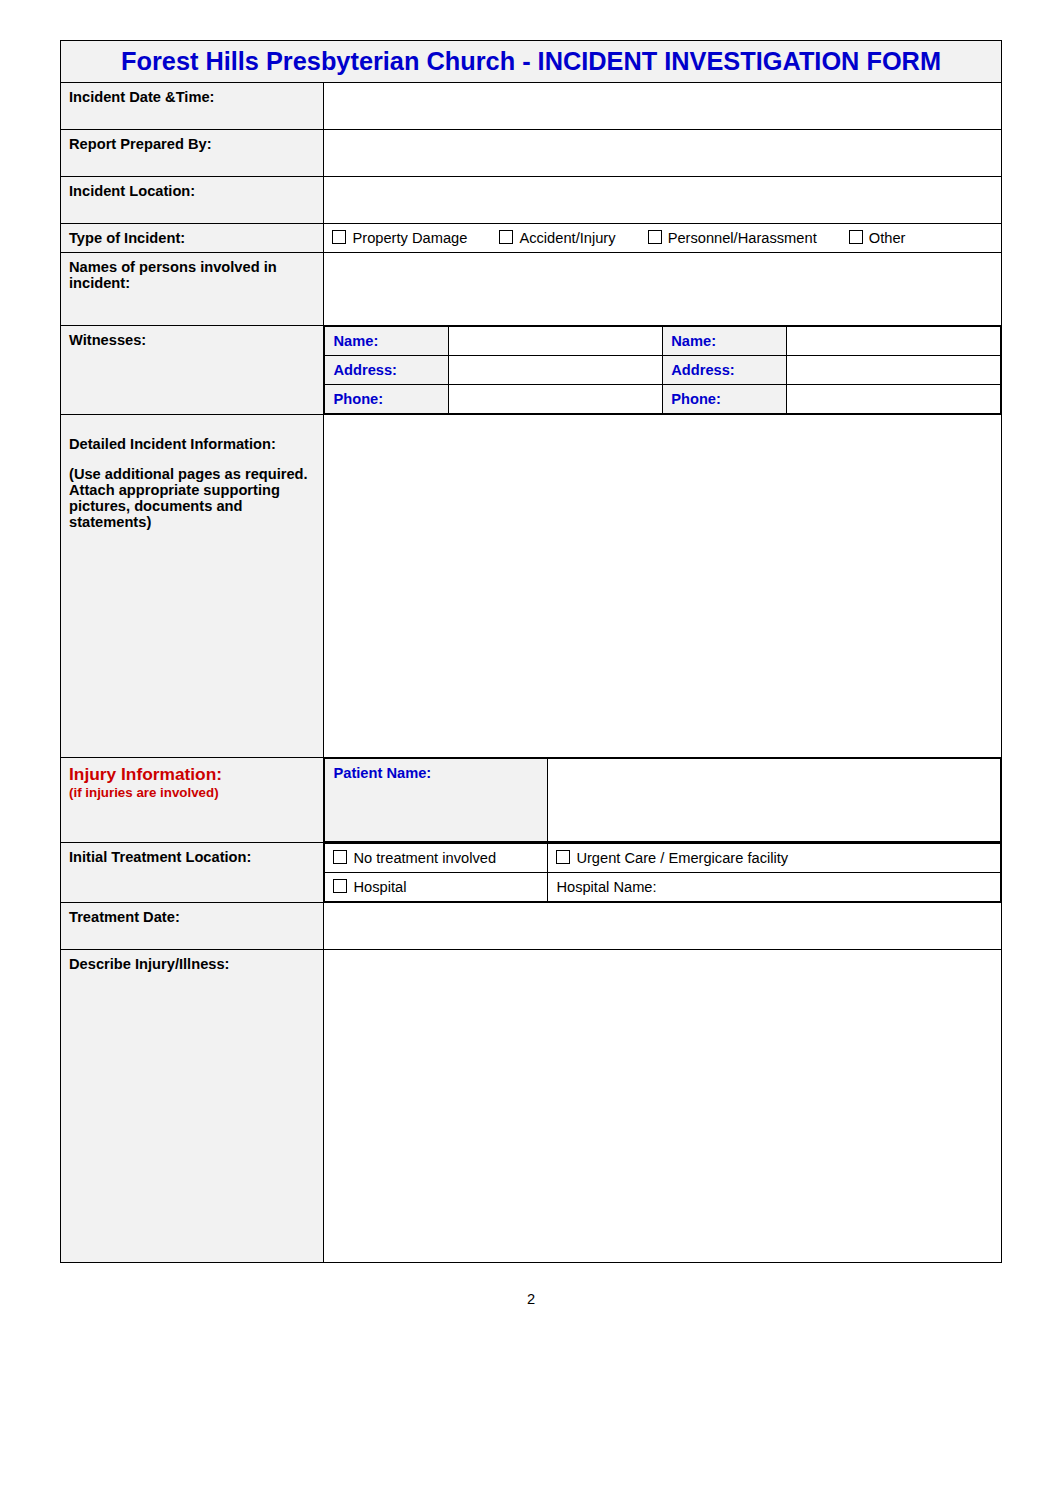| Forest Hills Presbyterian Church - INCIDENT INVESTIGATION FORM |
| Incident Date &Time: | |
| Report Prepared By: | |
| Incident Location: | |
| Type of Incident: | Property Damage Accident/Injury Personnel/Harassment Other |
| Names of persons involved in incident: | |
| Witnesses: | / Name: / / Name: / / / Address: / / Address: / / / Phone: / / Phone: / / |
| Detailed Incident Information: (Use additional pages as required. Attach appropriate supporting pictures, documents and statements) | |
| Injury Information: (if injuries are involved) | / Patient Name: / / |
| Initial Treatment Location: | / No treatment involved / Urgent Care / Emergicare facility / / Hospital / Hospital Name: / |
| Treatment Date: | |
| Describe Injury/Illness: | |
2